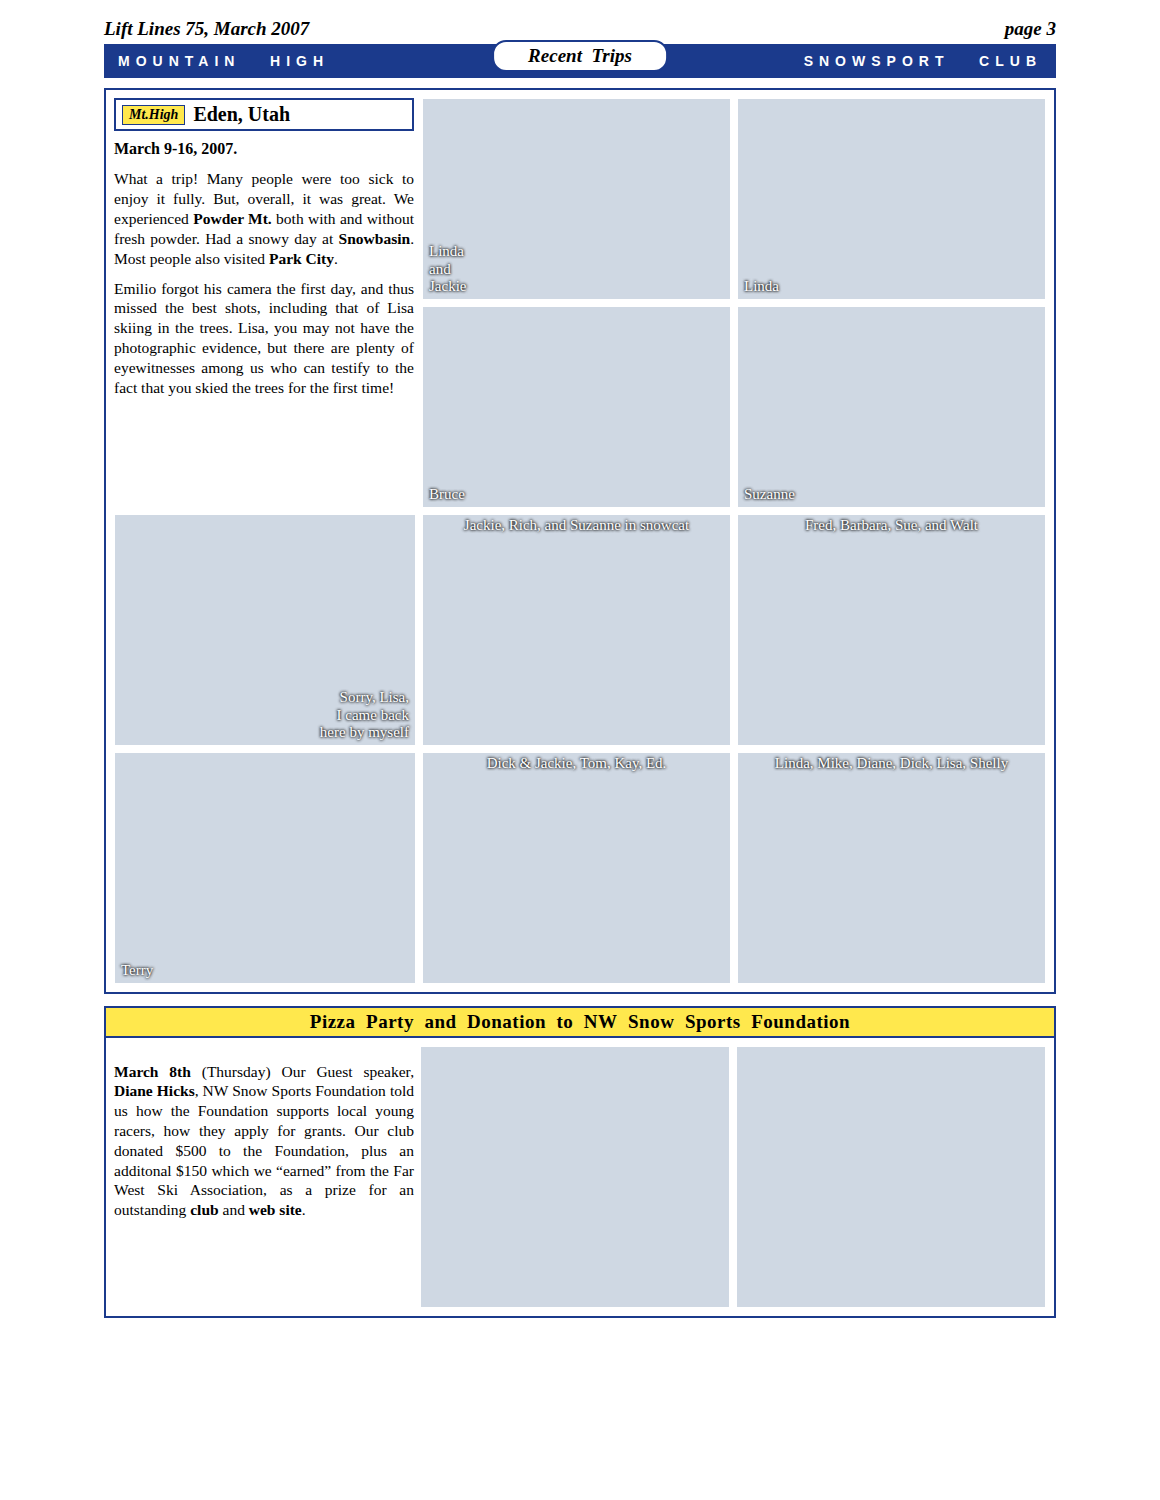Lift Lines 75, March 2007
page 3
MOUNTAIN HIGH
Recent Trips
SNOWSPORT CLUB
Mt.High Eden, Utah
March 9-16, 2007.
What a trip! Many people were too sick to enjoy it fully. But, overall, it was great. We experienced Powder Mt. both with and without fresh powder. Had a snowy day at Snowbasin. Most people also visited Park City.
Emilio forgot his camera the first day, and thus missed the best shots, including that of Lisa skiing in the trees. Lisa, you may not have the photographic evidence, but there are plenty of eyewitnesses among us who can testify to the fact that you skied the trees for the first time!
Linda
and
Jackie
Linda
Bruce
Suzanne
Sorry, Lisa,
I came back
here by myself
Jackie, Rich, and Suzanne in snowcat
Fred, Barbara, Sue, and Walt
Terry
Dick & Jackie, Tom, Kay, Ed.
Linda, Mike, Diane, Dick, Lisa, Shelly
Pizza Party and Donation to NW Snow Sports Foundation
March 8th (Thursday) Our Guest speaker, Diane Hicks, NW Snow Sports Foundation told us how the Foundation supports local young racers, how they apply for grants. Our club donated $500 to the Foundation, plus an additonal $150 which we “earned” from the Far West Ski Association, as a prize for an outstanding club and web site.